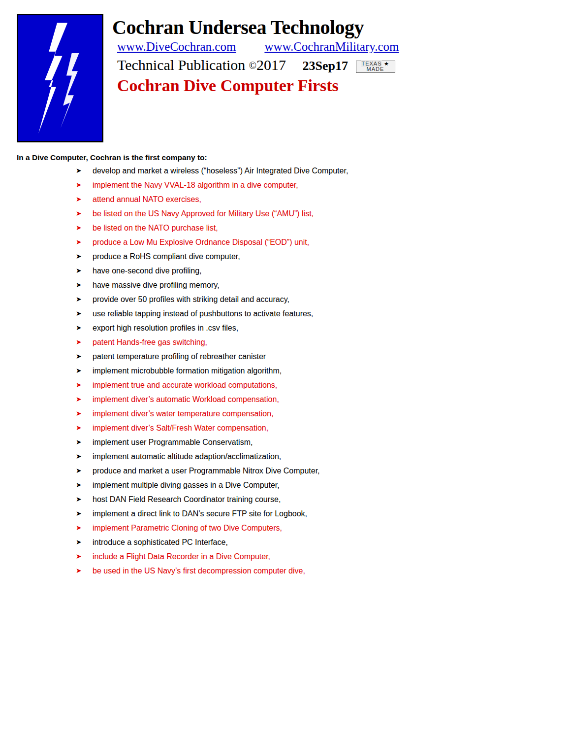Cochran Undersea Technology
www.DiveCochran.com www.CochranMilitary.com
Technical Publication ©2017 23Sep17 TEXAS ★ MADE
Cochran Dive Computer Firsts
In a Dive Computer, Cochran is the first company to:
develop and market a wireless (“hoseless”) Air Integrated Dive Computer,
implement the Navy VVAL-18 algorithm in a dive computer,
attend annual NATO exercises,
be listed on the US Navy Approved for Military Use (“AMU”) list,
be listed on the NATO purchase list,
produce a Low Mu Explosive Ordnance Disposal (“EOD”) unit,
produce a RoHS compliant dive computer,
have one-second dive profiling,
have massive dive profiling memory,
provide over 50 profiles with striking detail and accuracy,
use reliable tapping instead of pushbuttons to activate features,
export high resolution profiles in .csv files,
patent Hands-free gas switching,
patent temperature profiling of rebreather canister
implement microbubble formation mitigation algorithm,
implement true and accurate workload computations,
implement diver’s automatic Workload compensation,
implement diver’s water temperature compensation,
implement diver’s Salt/Fresh Water compensation,
implement user Programmable Conservatism,
implement automatic altitude adaption/acclimatization,
produce and market a user Programmable Nitrox Dive Computer,
implement multiple diving gasses in a Dive Computer,
host DAN Field Research Coordinator training course,
implement a direct link to DAN’s secure FTP site for Logbook,
implement Parametric Cloning of two Dive Computers,
introduce a sophisticated PC Interface,
include a Flight Data Recorder in a Dive Computer,
be used in the US Navy’s first decompression computer dive,